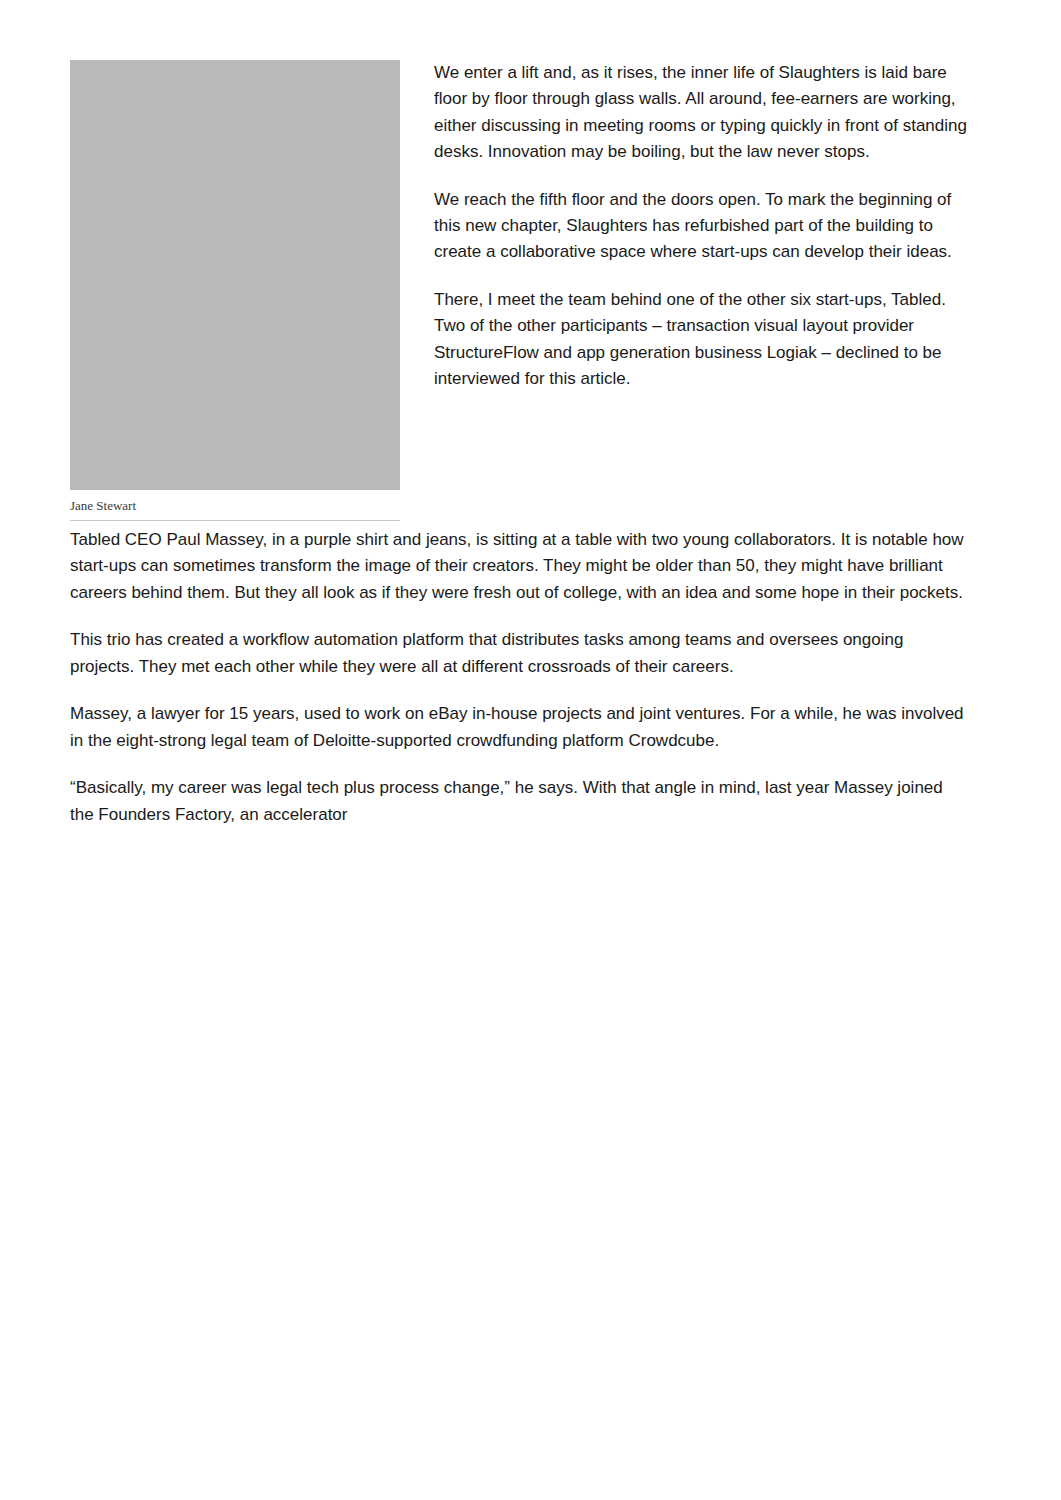Jane Stewart
We enter a lift and, as it rises, the inner life of Slaughters is laid bare floor by floor through glass walls. All around, fee-earners are working, either discussing in meeting rooms or typing quickly in front of standing desks. Innovation may be boiling, but the law never stops.
We reach the fifth floor and the doors open. To mark the beginning of this new chapter, Slaughters has refurbished part of the building to create a collaborative space where start-ups can develop their ideas.
There, I meet the team behind one of the other six start-ups, Tabled. Two of the other participants – transaction visual layout provider StructureFlow and app generation business Logiak – declined to be interviewed for this article.
Tabled CEO Paul Massey, in a purple shirt and jeans, is sitting at a table with two young collaborators. It is notable how start-ups can sometimes transform the image of their creators. They might be older than 50, they might have brilliant careers behind them. But they all look as if they were fresh out of college, with an idea and some hope in their pockets.
This trio has created a workflow automation platform that distributes tasks among teams and oversees ongoing projects. They met each other while they were all at different crossroads of their careers.
Massey, a lawyer for 15 years, used to work on eBay in-house projects and joint ventures. For a while, he was involved in the eight-strong legal team of Deloitte-supported crowdfunding platform Crowdcube.
“Basically, my career was legal tech plus process change,” he says. With that angle in mind, last year Massey joined the Founders Factory, an accelerator